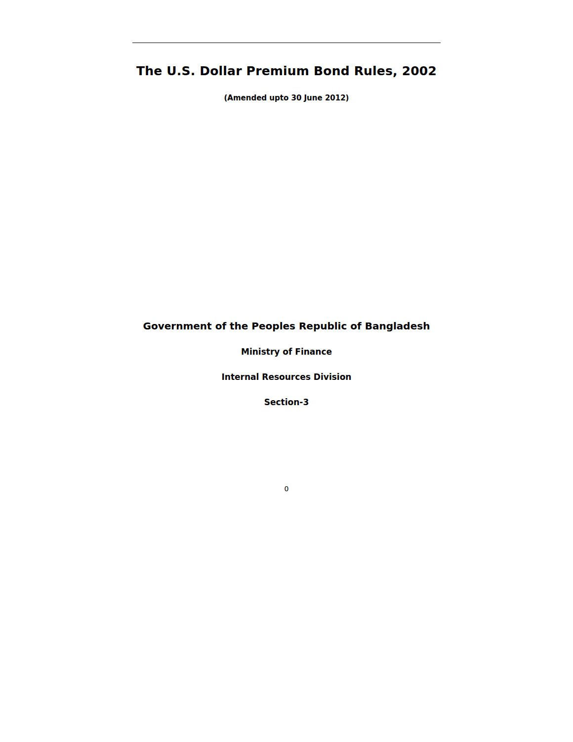The U.S. Dollar Premium Bond Rules, 2002
(Amended upto 30 June 2012)
Government of the Peoples Republic of Bangladesh
Ministry of Finance
Internal Resources Division
Section-3
0